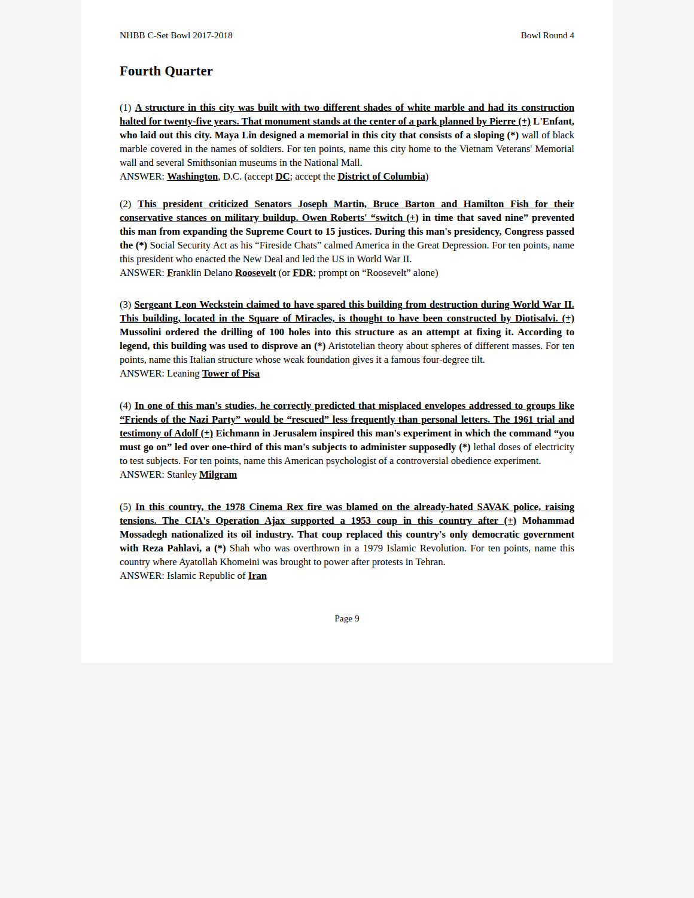NHBB C-Set Bowl 2017-2018 Bowl Round 4
Fourth Quarter
(1) A structure in this city was built with two different shades of white marble and had its construction halted for twenty-five years. That monument stands at the center of a park planned by Pierre (+) L'Enfant, who laid out this city. Maya Lin designed a memorial in this city that consists of a sloping (*) wall of black marble covered in the names of soldiers. For ten points, name this city home to the Vietnam Veterans' Memorial wall and several Smithsonian museums in the National Mall.
ANSWER: Washington, D.C. (accept DC; accept the District of Columbia)
(2) This president criticized Senators Joseph Martin, Bruce Barton and Hamilton Fish for their conservative stances on military buildup. Owen Roberts' “switch (+) in time that saved nine” prevented this man from expanding the Supreme Court to 15 justices. During this man's presidency, Congress passed the (*) Social Security Act as his “Fireside Chats” calmed America in the Great Depression. For ten points, name this president who enacted the New Deal and led the US in World War II.
ANSWER: Franklin Delano Roosevelt (or FDR; prompt on “Roosevelt” alone)
(3) Sergeant Leon Weckstein claimed to have spared this building from destruction during World War II. This building, located in the Square of Miracles, is thought to have been constructed by Diotisalvi. (+) Mussolini ordered the drilling of 100 holes into this structure as an attempt at fixing it. According to legend, this building was used to disprove an (*) Aristotelian theory about spheres of different masses. For ten points, name this Italian structure whose weak foundation gives it a famous four-degree tilt.
ANSWER: Leaning Tower of Pisa
(4) In one of this man's studies, he correctly predicted that misplaced envelopes addressed to groups like “Friends of the Nazi Party” would be “rescued” less frequently than personal letters. The 1961 trial and testimony of Adolf (+) Eichmann in Jerusalem inspired this man's experiment in which the command “you must go on” led over one-third of this man's subjects to administer supposedly (*) lethal doses of electricity to test subjects. For ten points, name this American psychologist of a controversial obedience experiment.
ANSWER: Stanley Milgram
(5) In this country, the 1978 Cinema Rex fire was blamed on the already-hated SAVAK police, raising tensions. The CIA's Operation Ajax supported a 1953 coup in this country after (+) Mohammad Mossadegh nationalized its oil industry. That coup replaced this country's only democratic government with Reza Pahlavi, a (*) Shah who was overthrown in a 1979 Islamic Revolution. For ten points, name this country where Ayatollah Khomeini was brought to power after protests in Tehran.
ANSWER: Islamic Republic of Iran
Page 9